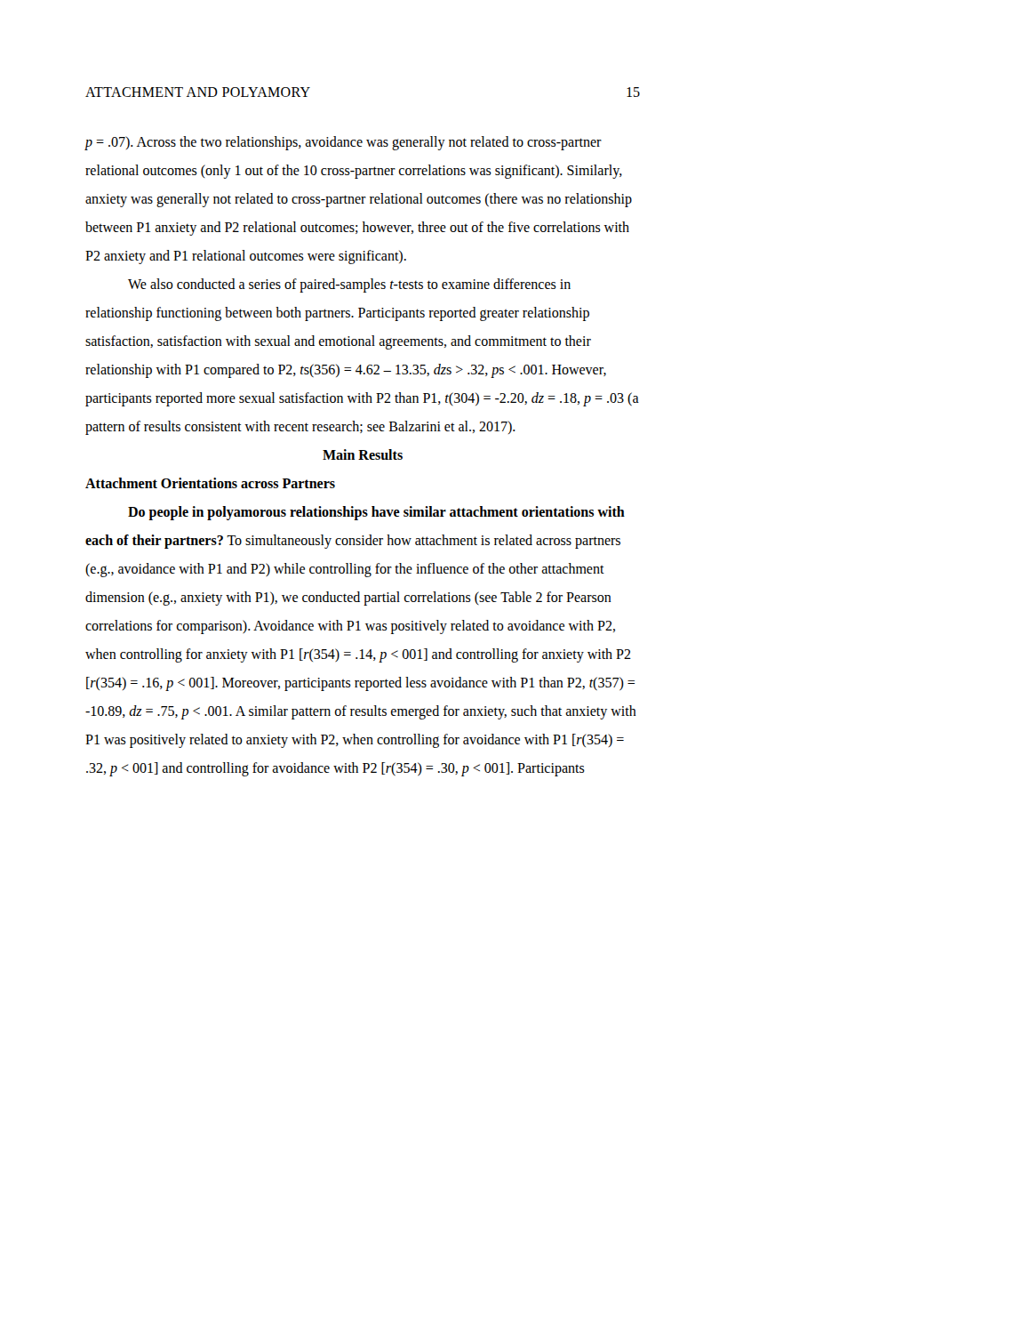Attachment and Polyamory 15
p = .07). Across the two relationships, avoidance was generally not related to cross-partner relational outcomes (only 1 out of the 10 cross-partner correlations was significant). Similarly, anxiety was generally not related to cross-partner relational outcomes (there was no relationship between P1 anxiety and P2 relational outcomes; however, three out of the five correlations with P2 anxiety and P1 relational outcomes were significant).
We also conducted a series of paired-samples t-tests to examine differences in relationship functioning between both partners. Participants reported greater relationship satisfaction, satisfaction with sexual and emotional agreements, and commitment to their relationship with P1 compared to P2, ts(356) = 4.62 – 13.35, dzs > .32, ps < .001. However, participants reported more sexual satisfaction with P2 than P1, t(304) = -2.20, dz = .18, p = .03 (a pattern of results consistent with recent research; see Balzarini et al., 2017).
Main Results
Attachment Orientations across Partners
Do people in polyamorous relationships have similar attachment orientations with each of their partners? To simultaneously consider how attachment is related across partners (e.g., avoidance with P1 and P2) while controlling for the influence of the other attachment dimension (e.g., anxiety with P1), we conducted partial correlations (see Table 2 for Pearson correlations for comparison). Avoidance with P1 was positively related to avoidance with P2, when controlling for anxiety with P1 [r(354) = .14, p < 001] and controlling for anxiety with P2 [r(354) = .16, p < 001]. Moreover, participants reported less avoidance with P1 than P2, t(357) = -10.89, dz = .75, p < .001. A similar pattern of results emerged for anxiety, such that anxiety with P1 was positively related to anxiety with P2, when controlling for avoidance with P1 [r(354) = .32, p < 001] and controlling for avoidance with P2 [r(354) = .30, p < 001]. Participants